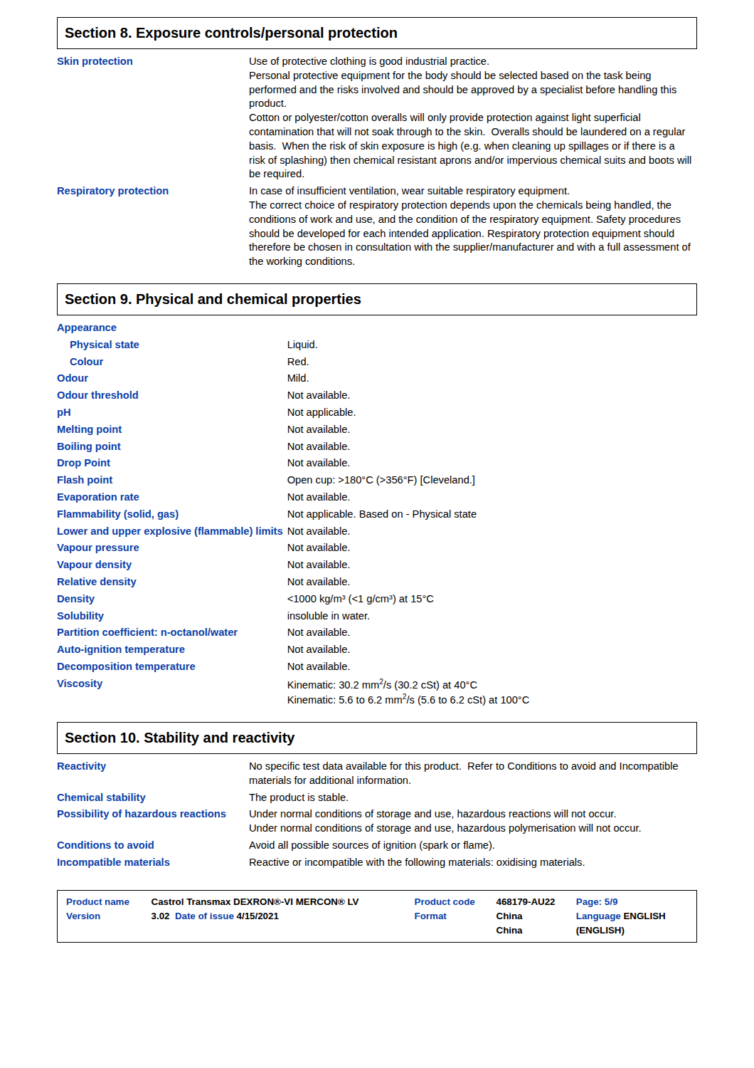Section 8. Exposure controls/personal protection
| Skin protection | Use of protective clothing is good industrial practice. Personal protective equipment for the body should be selected based on the task being performed and the risks involved and should be approved by a specialist before handling this product. Cotton or polyester/cotton overalls will only provide protection against light superficial contamination that will not soak through to the skin. Overalls should be laundered on a regular basis. When the risk of skin exposure is high (e.g. when cleaning up spillages or if there is a risk of splashing) then chemical resistant aprons and/or impervious chemical suits and boots will be required. |
| Respiratory protection | In case of insufficient ventilation, wear suitable respiratory equipment. The correct choice of respiratory protection depends upon the chemicals being handled, the conditions of work and use, and the condition of the respiratory equipment. Safety procedures should be developed for each intended application. Respiratory protection equipment should therefore be chosen in consultation with the supplier/manufacturer and with a full assessment of the working conditions. |
Section 9. Physical and chemical properties
| Appearance |
| Physical state | Liquid. |
| Colour | Red. |
| Odour | Mild. |
| Odour threshold | Not available. |
| pH | Not applicable. |
| Melting point | Not available. |
| Boiling point | Not available. |
| Drop Point | Not available. |
| Flash point | Open cup: >180°C (>356°F) [Cleveland.] |
| Evaporation rate | Not available. |
| Flammability (solid, gas) | Not applicable. Based on - Physical state |
| Lower and upper explosive (flammable) limits | Not available. |
| Vapour pressure | Not available. |
| Vapour density | Not available. |
| Relative density | Not available. |
| Density | <1000 kg/m³ (<1 g/cm³) at 15°C |
| Solubility | insoluble in water. |
| Partition coefficient: n-octanol/water | Not available. |
| Auto-ignition temperature | Not available. |
| Decomposition temperature | Not available. |
| Viscosity | Kinematic: 30.2 mm 2 /s (30.2 cSt) at 40°C Kinematic: 5.6 to 6.2 mm 2 /s (5.6 to 6.2 cSt) at 100°C |
Section 10. Stability and reactivity
| Reactivity | No specific test data available for this product. Refer to Conditions to avoid and Incompatible materials for additional information. |
| Chemical stability | The product is stable. |
| Possibility of hazardous reactions | Under normal conditions of storage and use, hazardous reactions will not occur. Under normal conditions of storage and use, hazardous polymerisation will not occur. |
| Conditions to avoid | Avoid all possible sources of ignition (spark or flame). |
| Incompatible materials | Reactive or incompatible with the following materials: oxidising materials. |
| Product name | Castrol Transmax DEXRON®-VI MERCON® LV | Product code | 468179-AU22 | Page: 5/9 |
| Version | 3.02 Date of issue 4/15/2021 | Format | China | Language ENGLISH |
| | | | China | (ENGLISH) |